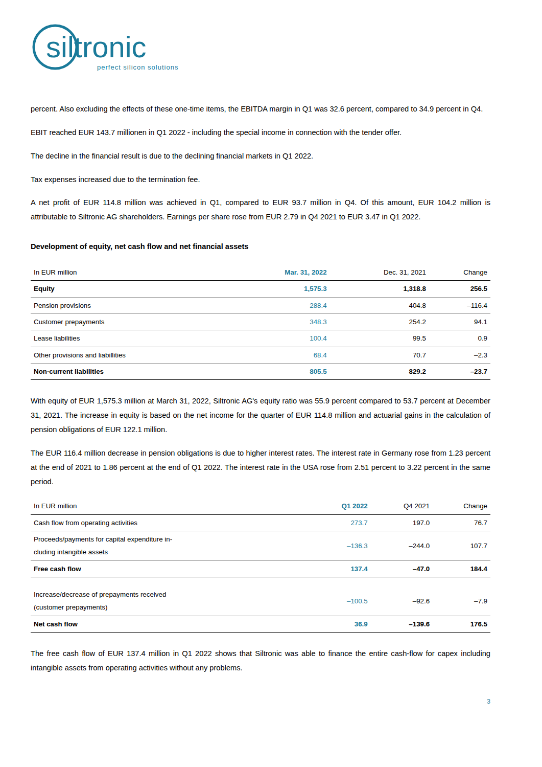siltronic perfect silicon solutions
percent. Also excluding the effects of these one-time items, the EBITDA margin in Q1 was 32.6 percent, compared to 34.9 percent in Q4.
EBIT reached EUR 143.7 millionen in Q1 2022 - including the special income in connection with the tender offer.
The decline in the financial result is due to the declining financial markets in Q1 2022.
Tax expenses increased due to the termination fee.
A net profit of EUR 114.8 million was achieved in Q1, compared to EUR 93.7 million in Q4. Of this amount, EUR 104.2 million is attributable to Siltronic AG shareholders. Earnings per share rose from EUR 2.79 in Q4 2021 to EUR 3.47 in Q1 2022.
Development of equity, net cash flow and net financial assets
| In EUR million | Mar. 31, 2022 | Dec. 31, 2021 | Change |
| --- | --- | --- | --- |
| Equity | 1,575.3 | 1,318.8 | 256.5 |
| Pension provisions | 288.4 | 404.8 | –116.4 |
| Customer prepayments | 348.3 | 254.2 | 94.1 |
| Lease liabilities | 100.4 | 99.5 | 0.9 |
| Other provisions and liabillities | 68.4 | 70.7 | –2.3 |
| Non-current liabilities | 805.5 | 829.2 | –23.7 |
With equity of EUR 1,575.3 million at March 31, 2022, Siltronic AG's equity ratio was 55.9 percent compared to 53.7 percent at December 31, 2021. The increase in equity is based on the net income for the quarter of EUR 114.8 million and actuarial gains in the calculation of pension obligations of EUR 122.1 million.
The EUR 116.4 million decrease in pension obligations is due to higher interest rates. The interest rate in Germany rose from 1.23 percent at the end of 2021 to 1.86 percent at the end of Q1 2022. The interest rate in the USA rose from 2.51 percent to 3.22 percent in the same period.
| In EUR million | Q1 2022 | Q4 2021 | Change |
| --- | --- | --- | --- |
| Cash flow from operating activities | 273.7 | 197.0 | 76.7 |
| Proceeds/payments for capital expenditure in- cluding intangible assets | –136.3 | –244.0 | 107.7 |
| Free cash flow | 137.4 | –47.0 | 184.4 |
| Increase/decrease of prepayments received (customer prepayments) | –100.5 | –92.6 | –7.9 |
| Net cash flow | 36.9 | –139.6 | 176.5 |
The free cash flow of EUR 137.4 million in Q1 2022 shows that Siltronic was able to finance the entire cash-flow for capex including intangible assets from operating activities without any problems.
3